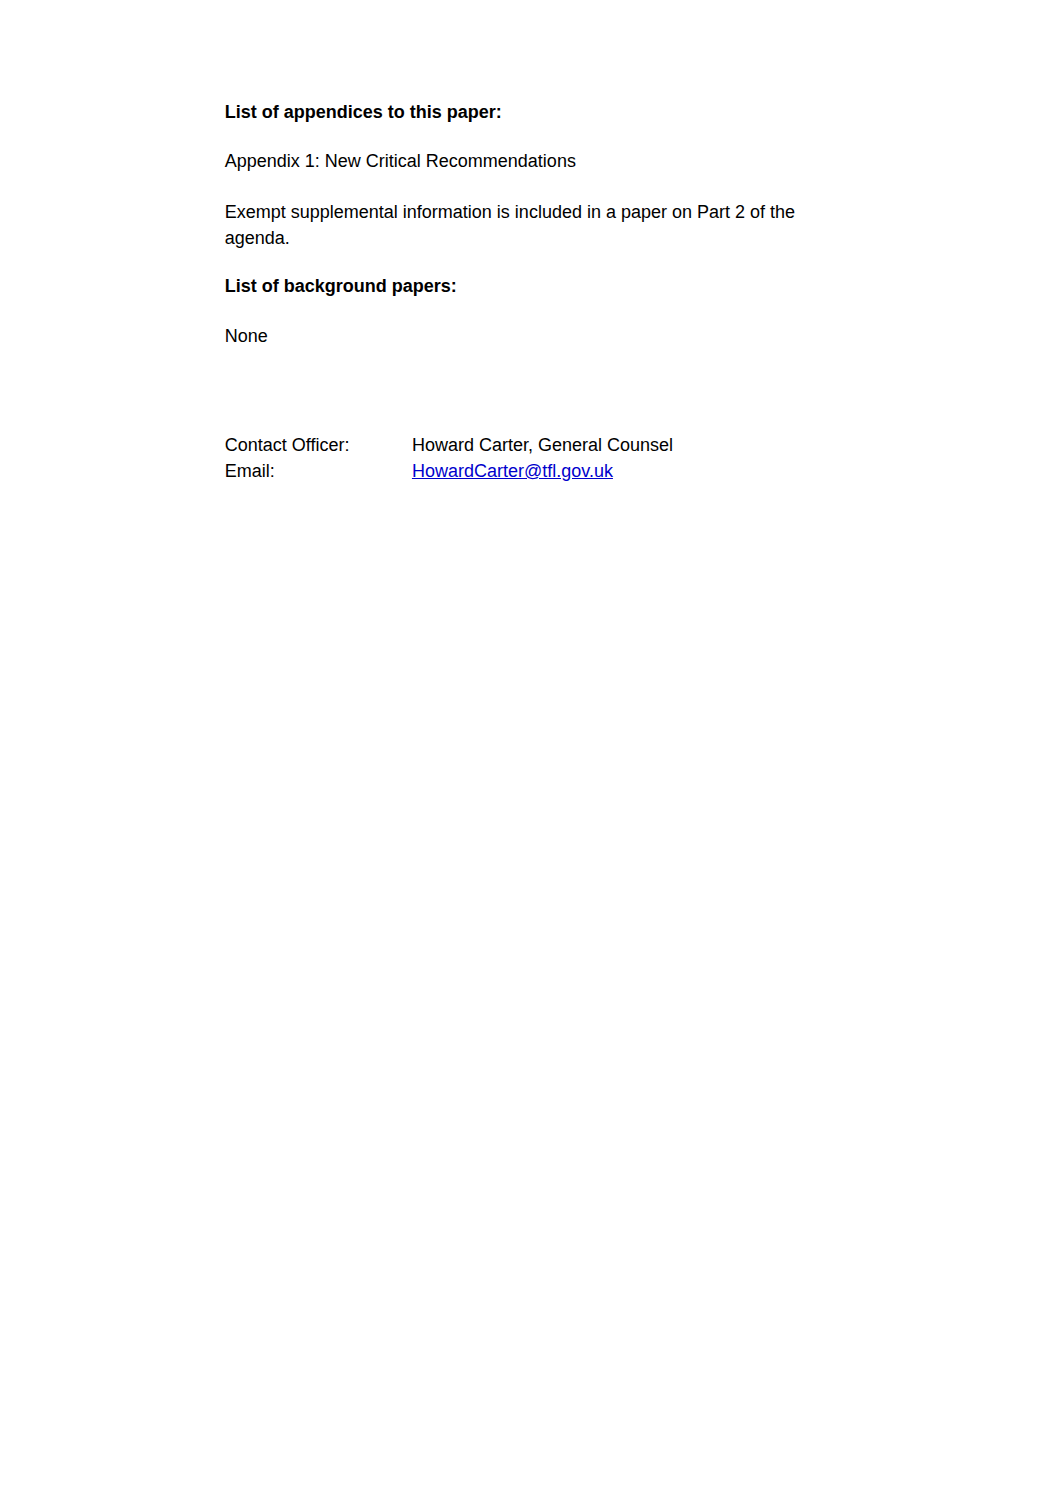List of appendices to this paper:
Appendix 1: New Critical Recommendations
Exempt supplemental information is included in a paper on Part 2 of the agenda.
List of background papers:
None
Contact Officer: Howard Carter, General Counsel
Email: HowardCarter@tfl.gov.uk